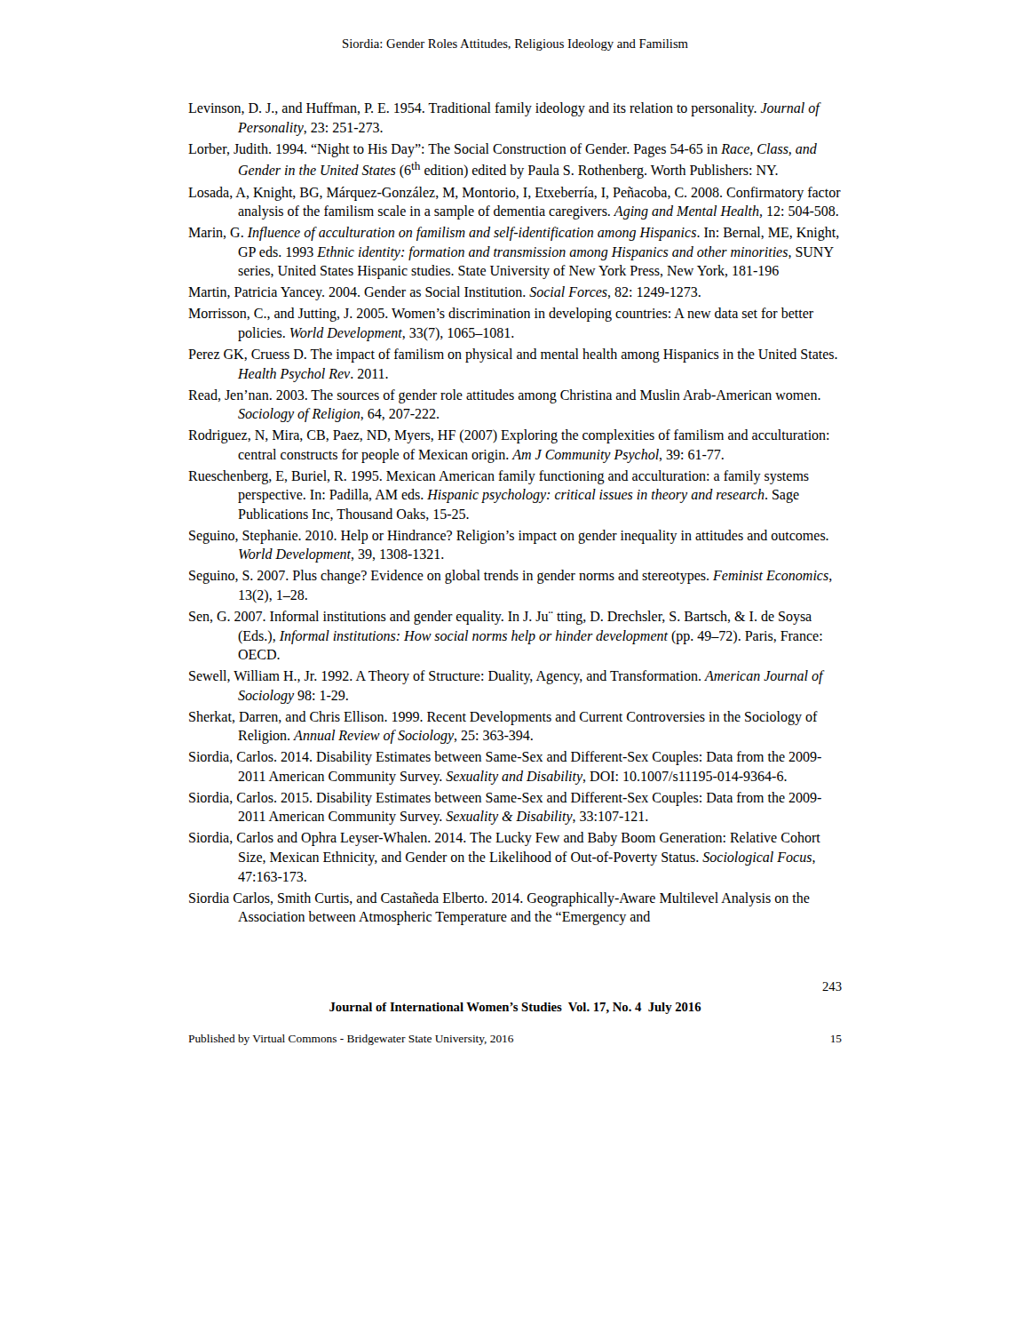Siordia: Gender Roles Attitudes, Religious Ideology and Familism
Levinson, D. J., and Huffman, P. E. 1954. Traditional family ideology and its relation to personality. Journal of Personality, 23: 251-273.
Lorber, Judith. 1994. “Night to His Day”: The Social Construction of Gender. Pages 54-65 in Race, Class, and Gender in the United States (6th edition) edited by Paula S. Rothenberg. Worth Publishers: NY.
Losada, A, Knight, BG, Márquez-González, M, Montorio, I, Etxeberría, I, Peñacoba, C. 2008. Confirmatory factor analysis of the familism scale in a sample of dementia caregivers. Aging and Mental Health, 12: 504-508.
Marin, G. Influence of acculturation on familism and self-identification among Hispanics. In: Bernal, ME, Knight, GP eds. 1993 Ethnic identity: formation and transmission among Hispanics and other minorities, SUNY series, United States Hispanic studies. State University of New York Press, New York, 181-196
Martin, Patricia Yancey. 2004. Gender as Social Institution. Social Forces, 82: 1249-1273.
Morrisson, C., and Jutting, J. 2005. Women’s discrimination in developing countries: A new data set for better policies. World Development, 33(7), 1065–1081.
Perez GK, Cruess D. The impact of familism on physical and mental health among Hispanics in the United States. Health Psychol Rev. 2011.
Read, Jen’nan. 2003. The sources of gender role attitudes among Christina and Muslin Arab-American women. Sociology of Religion, 64, 207-222.
Rodriguez, N, Mira, CB, Paez, ND, Myers, HF (2007) Exploring the complexities of familism and acculturation: central constructs for people of Mexican origin. Am J Community Psychol, 39: 61-77.
Rueschenberg, E, Buriel, R. 1995. Mexican American family functioning and acculturation: a family systems perspective. In: Padilla, AM eds. Hispanic psychology: critical issues in theory and research. Sage Publications Inc, Thousand Oaks, 15-25.
Seguino, Stephanie. 2010. Help or Hindrance? Religion’s impact on gender inequality in attitudes and outcomes. World Development, 39, 1308-1321.
Seguino, S. 2007. Plus change? Evidence on global trends in gender norms and stereotypes. Feminist Economics, 13(2), 1–28.
Sen, G. 2007. Informal institutions and gender equality. In J. Ju¨ tting, D. Drechsler, S. Bartsch, & I. de Soysa (Eds.), Informal institutions: How social norms help or hinder development (pp. 49–72). Paris, France: OECD.
Sewell, William H., Jr. 1992. A Theory of Structure: Duality, Agency, and Transformation. American Journal of Sociology 98: 1-29.
Sherkat, Darren, and Chris Ellison. 1999. Recent Developments and Current Controversies in the Sociology of Religion. Annual Review of Sociology, 25: 363-394.
Siordia, Carlos. 2014. Disability Estimates between Same-Sex and Different-Sex Couples: Data from the 2009-2011 American Community Survey. Sexuality and Disability, DOI: 10.1007/s11195-014-9364-6.
Siordia, Carlos. 2015. Disability Estimates between Same-Sex and Different-Sex Couples: Data from the 2009-2011 American Community Survey. Sexuality & Disability, 33:107-121.
Siordia, Carlos and Ophra Leyser-Whalen. 2014. The Lucky Few and Baby Boom Generation: Relative Cohort Size, Mexican Ethnicity, and Gender on the Likelihood of Out-of-Poverty Status. Sociological Focus, 47:163-173.
Siordia Carlos, Smith Curtis, and Castañeda Elberto. 2014. Geographically-Aware Multilevel Analysis on the Association between Atmospheric Temperature and the “Emergency and
243
Journal of International Women’s Studies Vol. 17, No. 4 July 2016
Published by Virtual Commons - Bridgewater State University, 2016 15